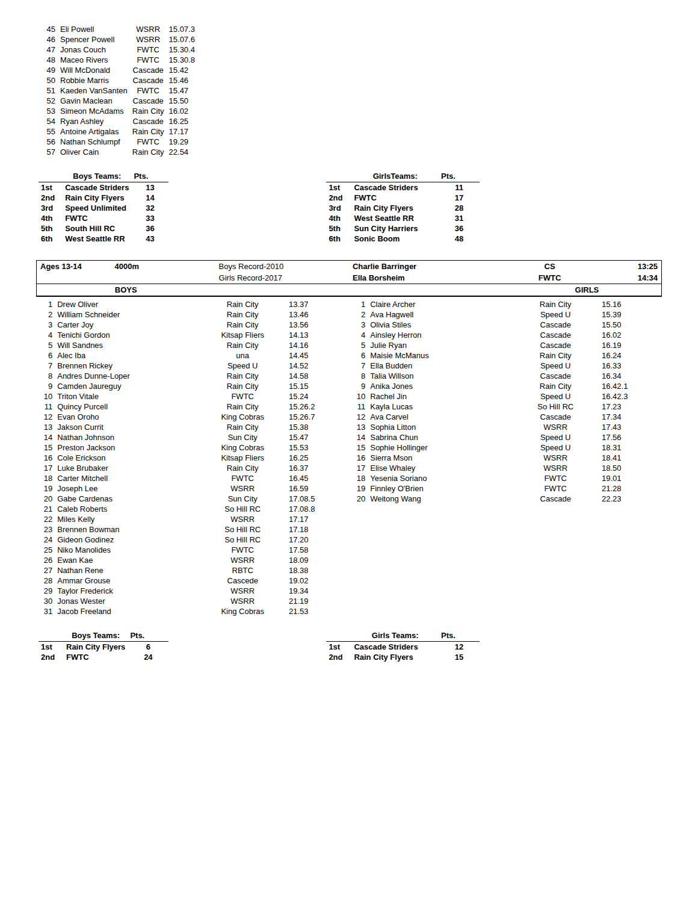| 45 | Eli Powell | WSRR | 15.07.3 |
| 46 | Spencer Powell | WSRR | 15.07.6 |
| 47 | Jonas Couch | FWTC | 15.30.4 |
| 48 | Maceo Rivers | FWTC | 15.30.8 |
| 49 | Will McDonald | Cascade | 15.42 |
| 50 | Robbie Marris | Cascade | 15.46 |
| 51 | Kaeden VanSanten | FWTC | 15.47 |
| 52 | Gavin Maclean | Cascade | 15.50 |
| 53 | Simeon McAdams | Rain City | 16.02 |
| 54 | Ryan Ashley | Cascade | 16.25 |
| 55 | Antoine Artigalas | Rain City | 17.17 |
| 56 | Nathan Schlumpf | FWTC | 19.29 |
| 57 | Oliver Cain | Rain City | 22.54 |
| / / Boys Teams: / Pts. / / 1st / Cascade Striders / 13 / / 2nd / Rain City Flyers / 14 / / 3rd / Speed Unlimited / 32 / / 4th / FWTC / 33 / / 5th / South Hill RC / 36 / / 6th / West Seattle RR / 43 / | / / GirlsTeams: / Pts. / / 1st / Cascade Striders / 11 / / 2nd / FWTC / 17 / / 3rd / Rain City Flyers / 28 / / 4th / West Seattle RR / 31 / / 5th / Sun City Harriers / 36 / / 6th / Sonic Boom / 48 / |
| Ages 13-14 | 4000m | Boys Record-2010 | Charlie Barringer | CS | 13:25 |
| | | Girls Record-2017 | Ella Borsheim | FWTC | 14:34 |
| BOYS | | GIRLS |
| / 1 / Drew Oliver / Rain City / 13.37 / / 2 / William Schneider / Rain City / 13.46 / / 3 / Carter Joy / Rain City / 13.56 / / 4 / Tenichi Gordon / Kitsap Fliers / 14.13 / / 5 / Will Sandnes / Rain City / 14.16 / / 6 / Alec Iba / una / 14.45 / / 7 / Brennen Rickey / Speed U / 14.52 / / 8 / Andres Dunne-Loper / Rain City / 14.58 / / 9 / Camden Jaureguy / Rain City / 15.15 / / 10 / Triton Vitale / FWTC / 15.24 / / 11 / Quincy Purcell / Rain City / 15.26.2 / / 12 / Evan Oroho / King Cobras / 15.26.7 / / 13 / Jakson Currit / Rain City / 15.38 / / 14 / Nathan Johnson / Sun City / 15.47 / / 15 / Preston Jackson / King Cobras / 15.53 / / 16 / Cole Erickson / Kitsap Fliers / 16.25 / / 17 / Luke Brubaker / Rain City / 16.37 / / 18 / Carter Mitchell / FWTC / 16.45 / / 19 / Joseph Lee / WSRR / 16.59 / / 20 / Gabe Cardenas / Sun City / 17.08.5 / / 21 / Caleb Roberts / So Hill RC / 17.08.8 / / 22 / Miles Kelly / WSRR / 17.17 / / 23 / Brennen Bowman / So Hill RC / 17.18 / / 24 / Gideon Godinez / So Hill RC / 17.20 / / 25 / Niko Manolides / FWTC / 17.58 / / 26 / Ewan Kae / WSRR / 18.09 / / 27 / Nathan Rene / RBTC / 18.38 / / 28 / Ammar Grouse / Cascede / 19.02 / / 29 / Taylor Frederick / WSRR / 19.34 / / 30 / Jonas Wester / WSRR / 21.19 / / 31 / Jacob Freeland / King Cobras / 21.53 / | / 1 / Claire Archer / Rain City / 15.16 / / 2 / Ava Hagwell / Speed U / 15.39 / / 3 / Olivia Stiles / Cascade / 15.50 / / 4 / Ainsley Herron / Cascade / 16.02 / / 5 / Julie Ryan / Cascade / 16.19 / / 6 / Maisie McManus / Rain City / 16.24 / / 7 / Ella Budden / Speed U / 16.33 / / 8 / Talia Willson / Cascade / 16.34 / / 9 / Anika Jones / Rain City / 16.42.1 / / 10 / Rachel Jin / Speed U / 16.42.3 / / 11 / Kayla Lucas / So Hill RC / 17.23 / / 12 / Ava Carvel / Cascade / 17.34 / / 13 / Sophia Litton / WSRR / 17.43 / / 14 / Sabrina Chun / Speed U / 17.56 / / 15 / Sophie Hollinger / Speed U / 18.31 / / 16 / Sierra Mson / WSRR / 18.41 / / 17 / Elise Whaley / WSRR / 18.50 / / 18 / Yesenia Soriano / FWTC / 19.01 / / 19 / Finnley O'Brien / FWTC / 21.28 / / 20 / Weitong Wang / Cascade / 22.23 / |
| / / Boys Teams: / Pts. / / 1st / Rain City Flyers / 6 / / 2nd / FWTC / 24 / | / / Girls Teams: / Pts. / / 1st / Cascade Striders / 12 / / 2nd / Rain City Flyers / 15 / |